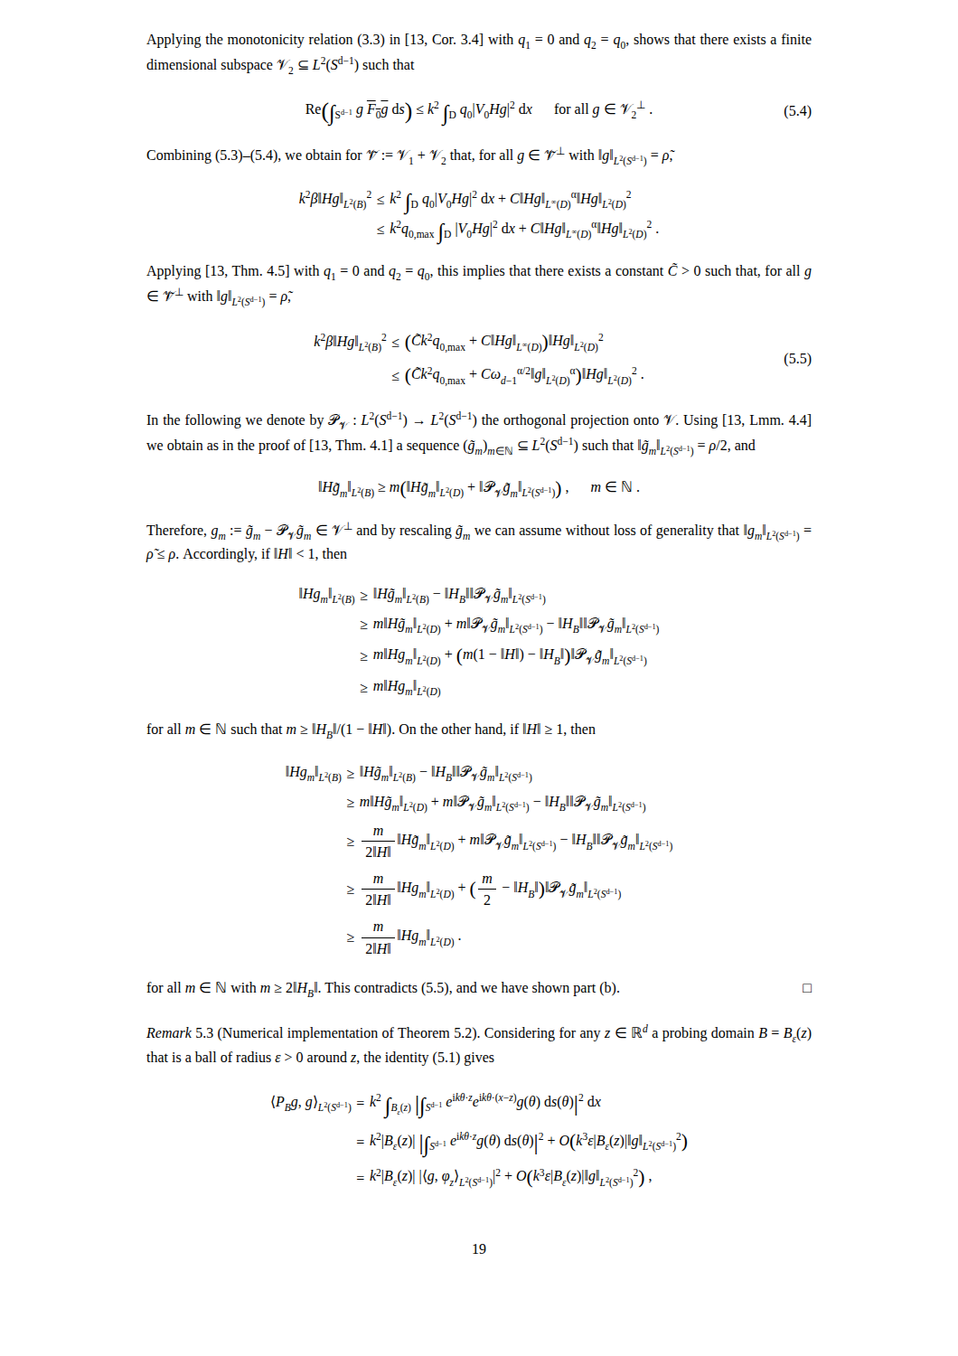Applying the monotonicity relation (3.3) in [13, Cor. 3.4] with q 1 = 0 and q 2 = q 0, shows that there exists a finite dimensional subspace 𝒱2 ⊆ L 2(Sd−1) such that
Re(∫Sd−1 g F 0 g ds) ≤ k 2 ∫D q 0|V 0 Hg|2 dx for all g ∈ 𝒱2⊥ . (5.4)
Combining (5.3)–(5.4), we obtain for 𝒱̃ := 𝒱1 + 𝒱2 that, for all g ∈ 𝒱̃⊥ with ‖g‖L 2(Sd−1) = ρ̃,
k 2 β‖Hg‖L 2(B) 2
≤
k 2 ∫D q 0|V 0 Hg|2 dx + C‖Hg‖L∞(D) α‖Hg‖L 2(D) 2
≤
k 2 q 0,max ∫D |V 0 Hg|2 dx + C‖Hg‖L∞(D) α‖Hg‖L 2(D) 2 .
Applying [13, Thm. 4.5] with q 1 = 0 and q 2 = q 0, this implies that there exists a constant C̃ > 0 such that, for all g ∈ 𝒱̃⊥ with ‖g‖L 2(Sd−1) = ρ̃,
k 2 β‖Hg‖L 2(B) 2 ≤ (C̃k 2 q 0,max + C‖Hg‖L∞(D))‖Hg‖L 2(D) 2 ≤ (C̃k 2 q 0,max + Cω d−1 α/2‖g‖L 2(D) α)‖Hg‖L 2(D) 2 . (5.5)
In the following we denote by 𝒫𝒱 : L 2(Sd−1) → L 2(Sd−1) the orthogonal projection onto 𝒱. Using [13, Lmm. 4.4] we obtain as in the proof of [13, Thm. 4.1] a sequence (g̃m)m∈ℕ ⊆ L 2(Sd−1) such that ‖g̃m‖L 2(Sd−1) = ρ/2, and
‖Hg̃m‖L 2(B) ≥ m(‖Hg̃m‖L 2(D) + ‖𝒫𝒱g̃m‖L 2(Sd−1)) , m ∈ ℕ .
Therefore, gm := g̃m − 𝒫𝒱g̃m ∈ 𝒱⊥ and by rescaling g̃m we can assume without loss of generality that ‖gm‖L 2(Sd−1) = ρ̃ ≤ ρ. Accordingly, if ‖H‖ < 1, then
‖Hg m‖L 2(B)
≥
‖Hg̃m‖L 2(B) − ‖HB‖‖𝒫𝒱g̃m‖L 2(Sd−1)
≥
m‖Hg̃m‖L 2(D) + m‖𝒫𝒱g̃m‖L 2(Sd−1) − ‖HB‖‖𝒫𝒱g̃m‖L 2(Sd−1)
≥
m‖Hg m‖L 2(D) + (m(1 − ‖H‖) − ‖HB‖)‖𝒫𝒱g̃m‖L 2(Sd−1)
≥
m‖Hg m‖L 2(D)
for all m ∈ ℕ such that m ≥ ‖HB‖/(1 − ‖H‖). On the other hand, if ‖H‖ ≥ 1, then
‖Hg m‖L 2(B)
≥
‖Hg̃m‖L 2(B) − ‖HB‖‖𝒫𝒱g̃m‖L 2(Sd−1)
≥
m‖Hg̃m‖L 2(D) + m‖𝒫𝒱g̃m‖L 2(Sd−1) − ‖HB‖‖𝒫𝒱g̃m‖L 2(Sd−1)
≥
m 2‖H‖‖Hg̃m‖L 2(D) + m‖𝒫𝒱g̃m‖L 2(Sd−1) − ‖HB‖‖𝒫𝒱g̃m‖L 2(Sd−1)
≥
m 2‖H‖‖Hg m‖L 2(D) + (m 2 − ‖HB‖)‖𝒫𝒱g̃m‖L 2(Sd−1)
≥
m 2‖H‖‖Hg m‖L 2(D) .
for all m ∈ ℕ with m ≥ 2‖HB‖. This contradicts (5.5), and we have shown part (b). □
Remark 5.3 (Numerical implementation of Theorem 5.2). Considering for any z ∈ ℝd a probing domain B = Bε(z) that is a ball of radius ε > 0 around z, the identity (5.1) gives
⟨PBg, g⟩L 2(Sd−1)
=
k 2 ∫Bε(z) |∫Sd−1 eikθ·z eikθ·(x−z) g(θ) ds(θ)|2 dx
=
k 2|Bε(z)| |∫Sd−1 eikθ·z g(θ) ds(θ)|2 + O(k 3 ε|Bε(z)|‖g‖L 2(Sd−1) 2)
=
k 2|Bε(z)| |⟨g, φz⟩L 2(Sd−1)|2 + O(k 3 ε|Bε(z)|‖g‖L 2(Sd−1) 2) ,
19